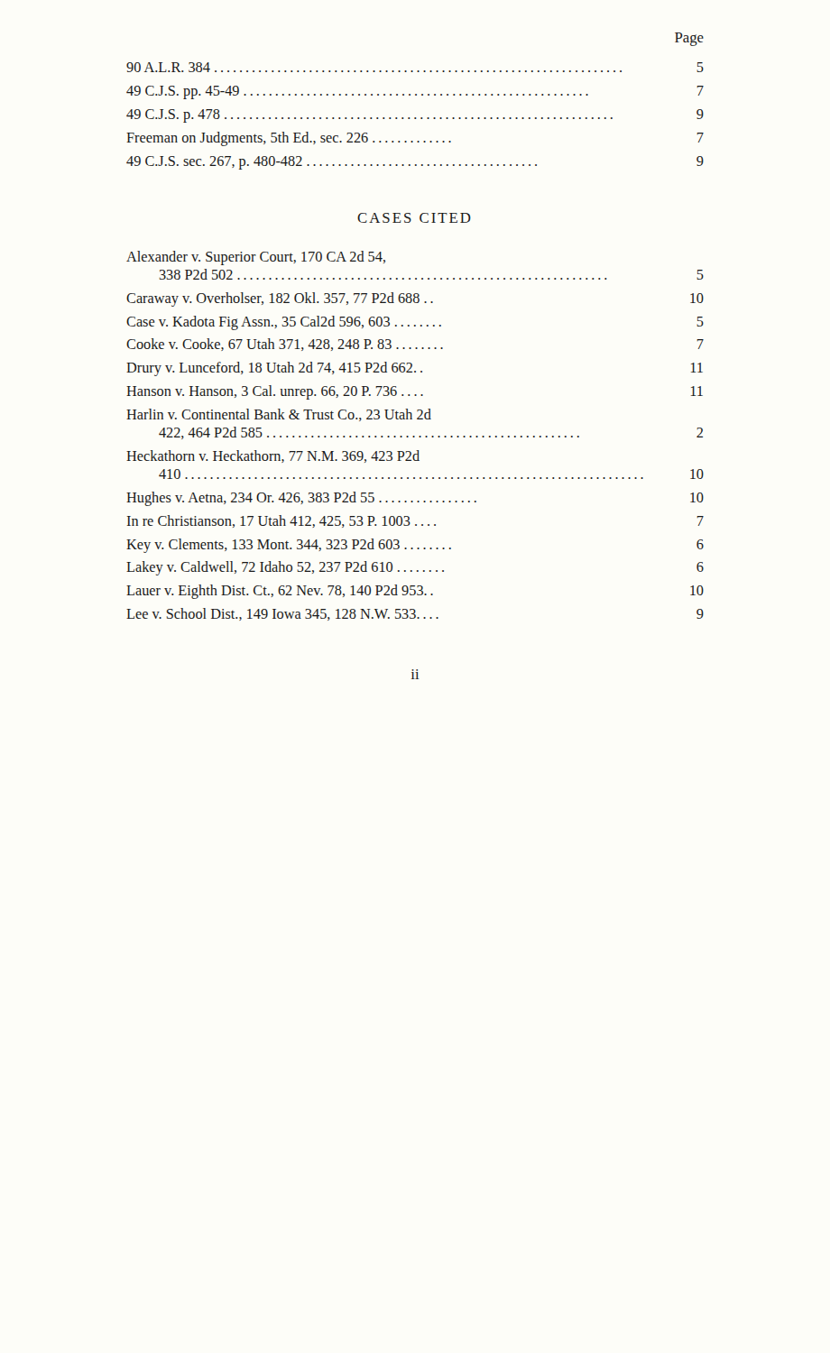Page
| 90 A.L.R. 384 ................................................................. | 5 |
| 49 C.J.S. pp. 45-49 ....................................................... | 7 |
| 49 C.J.S. p. 478 .............................................................. | 9 |
| Freeman on Judgments, 5th Ed., sec. 226 ............. | 7 |
| 49 C.J.S. sec. 267, p. 480-482 ..................................... | 9 |
CASES CITED
| Alexander v. Superior Court, 170 CA 2d 54, 338 P2d 502 ........................................................... | 5 |
| Caraway v. Overholser, 182 Okl. 357, 77 P2d 688 .. | 10 |
| Case v. Kadota Fig Assn., 35 Cal2d 596, 603 ........ | 5 |
| Cooke v. Cooke, 67 Utah 371, 428, 248 P. 83 ........ | 7 |
| Drury v. Lunceford, 18 Utah 2d 74, 415 P2d 662 .. | 11 |
| Hanson v. Hanson, 3 Cal. unrep. 66, 20 P. 736 .... | 11 |
| Harlin v. Continental Bank & Trust Co., 23 Utah 2d 422, 464 P2d 585 .................................................. | 2 |
| Heckathorn v. Heckathorn, 77 N.M. 369, 423 P2d 410 ......................................................................... | 10 |
| Hughes v. Aetna, 234 Or. 426, 383 P2d 55 ................ | 10 |
| In re Christianson, 17 Utah 412, 425, 53 P. 1003 .... | 7 |
| Key v. Clements, 133 Mont. 344, 323 P2d 603 ........ | 6 |
| Lakey v. Caldwell, 72 Idaho 52, 237 P2d 610 ........ | 6 |
| Lauer v. Eighth Dist. Ct., 62 Nev. 78, 140 P2d 953 .. | 10 |
| Lee v. School Dist., 149 Iowa 345, 128 N.W. 533 .... | 9 |
ii